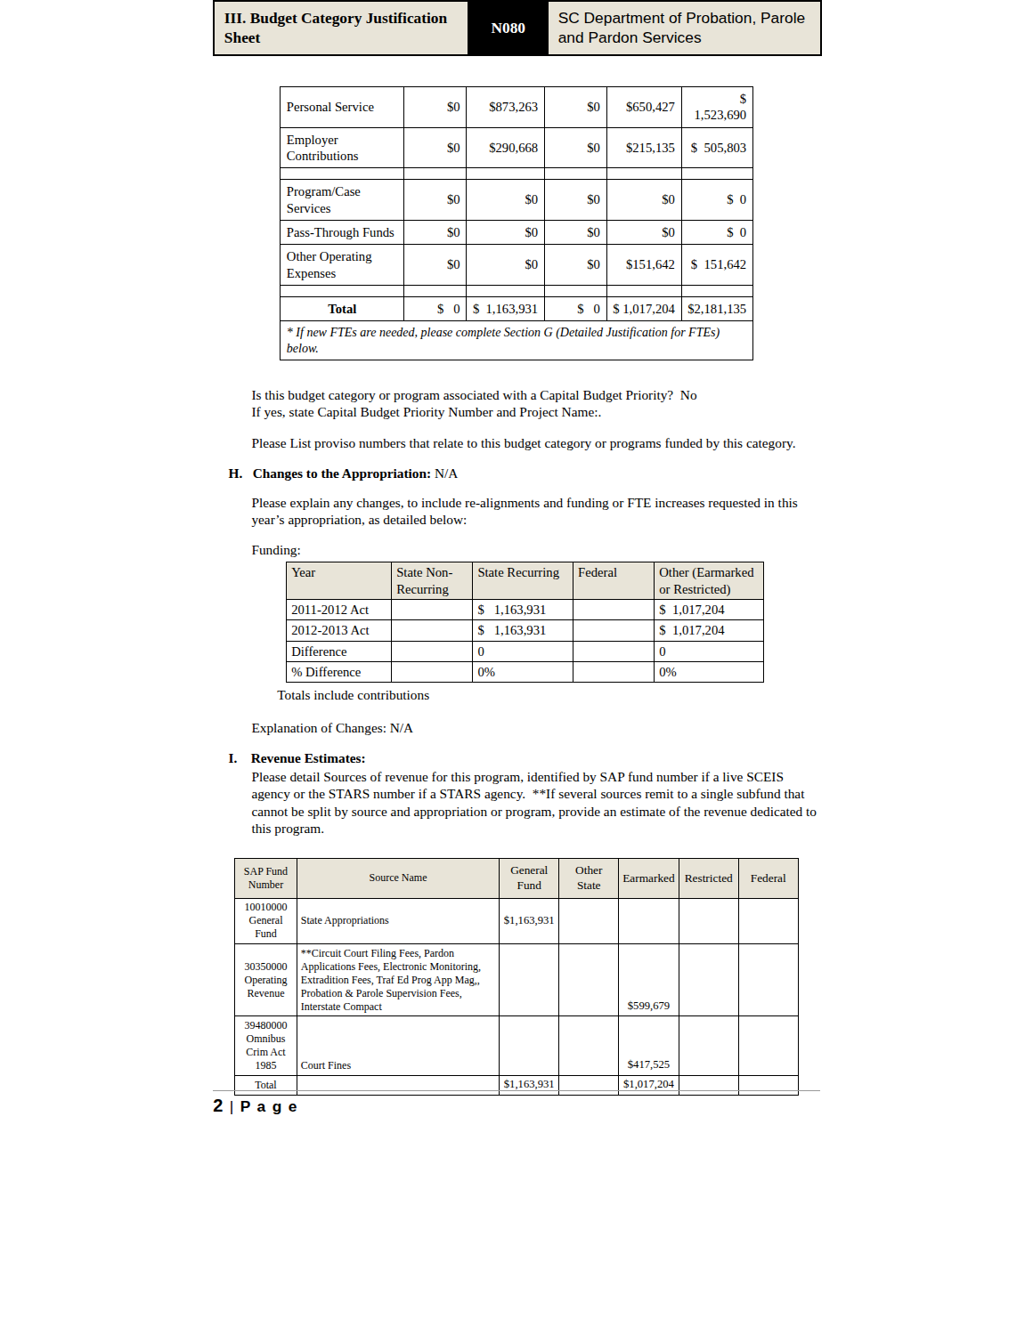III. Budget Category Justification Sheet
N080
SC Department of Probation, Parole and Pardon Services
| Personal Service | $0 | $873,263 | $0 | $650,427 | $ 1,523,690 |
| Employer Contributions | $0 | $290,668 | $0 | $215,135 | $ 505,803 |
| Program/Case Services | $0 | $0 | $0 | $0 | $ 0 |
| Pass-Through Funds | $0 | $0 | $0 | $0 | $ 0 |
| Other Operating Expenses | $0 | $0 | $0 | $151,642 | $ 151,642 |
| Total | $ 0 | $ 1,163,931 | $ 0 | $ 1,017,204 | $2,181,135 |
| * If new FTEs are needed, please complete Section G (Detailed Justification for FTEs) below. |
Is this budget category or program associated with a Capital Budget Priority? No
If yes, state Capital Budget Priority Number and Project Name:.
Please List proviso numbers that relate to this budget category or programs funded by this category.
H. Changes to the Appropriation: N/A
Please explain any changes, to include re-alignments and funding or FTE increases requested in this year’s appropriation, as detailed below:
Funding:
| Year | State Non-Recurring | State Recurring | Federal | Other (Earmarked or Restricted) |
| --- | --- | --- | --- | --- |
| 2011-2012 Act | | $ 1,163,931 | | $ 1,017,204 |
| 2012-2013 Act | | $ 1,163,931 | | $ 1,017,204 |
| Difference | | 0 | | 0 |
| % Difference | | 0% | | 0% |
Totals include contributions
Explanation of Changes: N/A
I. Revenue Estimates:
Please detail Sources of revenue for this program, identified by SAP fund number if a live SCEIS agency or the STARS number if a STARS agency. **If several sources remit to a single subfund that cannot be split by source and appropriation or program, provide an estimate of the revenue dedicated to this program.
| SAP Fund Number | Source Name | General Fund | Other State | Earmarked | Restricted | Federal |
| --- | --- | --- | --- | --- | --- | --- |
| 10010000 General Fund | State Appropriations | $1,163,931 | | | | |
| 30350000 Operating Revenue | **Circuit Court Filing Fees, Pardon Applications Fees, Electronic Monitoring, Extradition Fees, Traf Ed Prog App Mag,, Probation & Parole Supervision Fees, Interstate Compact | | | $599,679 | | |
| 39480000 Omnibus Crim Act 1985 | Court Fines | | | $417,525 | | |
| Total | | $1,163,931 | | $1,017,204 | | |
2 | P a g e